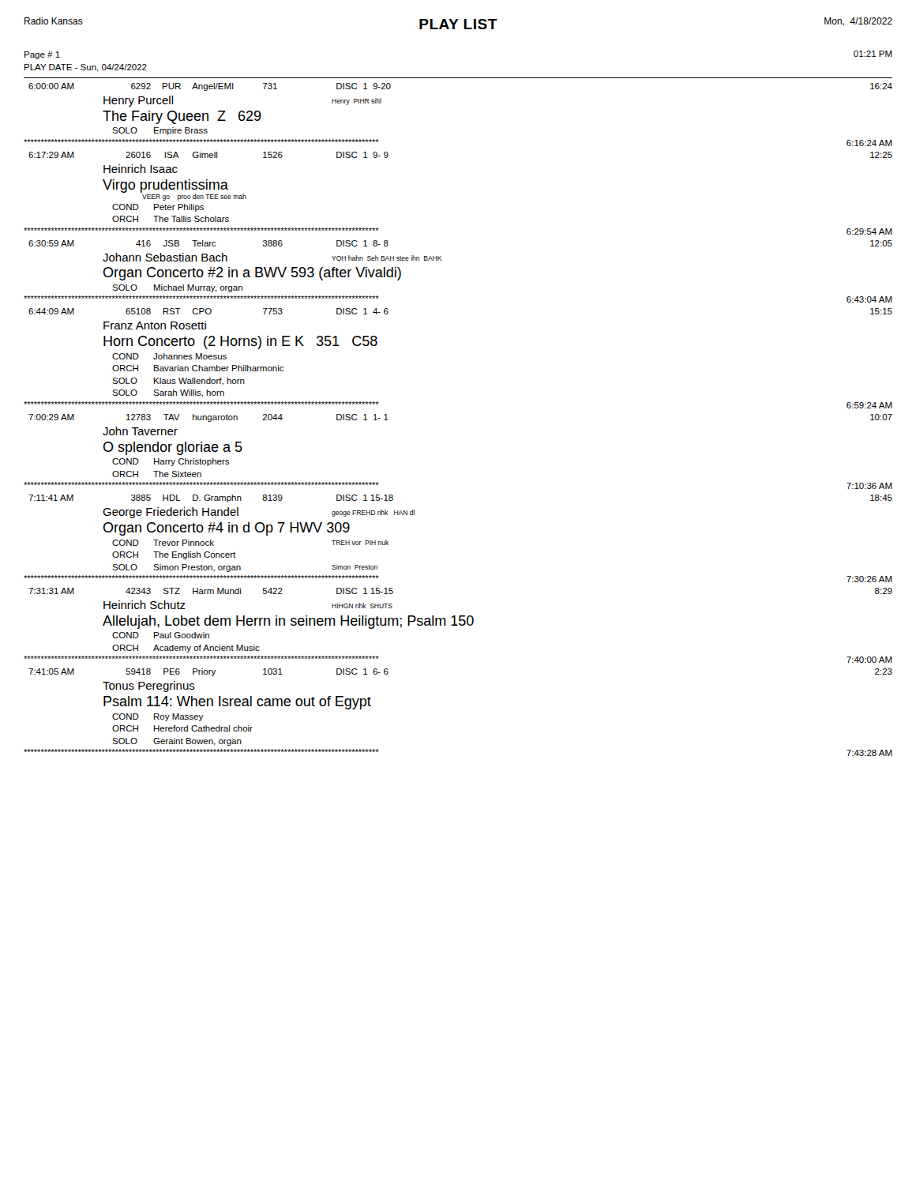Radio Kansas
Mon, 4/18/2022
PLAY LIST
Page # 1
PLAY DATE - Sun, 04/24/2022
01:21 PM
6:00:00 AM 6292 PUR Angel/EMI 731 DISC 1 9-20 16:24
Henry PurcellHenry PIHR sihl
The Fairy Queen Z 629
SOLOEmpire Brass
********************************************************************************************************* 6:16:24 AM
6:17:29 AM 26016 ISA Gimell 1526 DISC 1 9- 9 12:25
Heinrich Isaac
Virgo prudentissima
VEER go proo den TEE see mah
CONDPeter Philips
ORCHThe Tallis Scholars
********************************************************************************************************* 6:29:54 AM
6:30:59 AM 416 JSB Telarc 3886 DISC 1 8- 8 12:05
Johann Sebastian BachYOH hahn Seh BAH stee ihn BAHK
Organ Concerto #2 in a BWV 593 (after Vivaldi)
SOLOMichael Murray, organ
********************************************************************************************************* 6:43:04 AM
6:44:09 AM 65108 RST CPO 7753 DISC 1 4- 6 15:15
Franz Anton Rosetti
Horn Concerto (2 Horns) in E K 351 C58
CONDJohannes Moesus
ORCHBavarian Chamber Philharmonic
SOLOKlaus Wallendorf, horn
SOLOSarah Willis, horn
********************************************************************************************************* 6:59:24 AM
7:00:29 AM 12783 TAV hungaroton 2044 DISC 1 1- 1 10:07
John Taverner
O splendor gloriae a 5
CONDHarry Christophers
ORCHThe Sixteen
********************************************************************************************************* 7:10:36 AM
7:11:41 AM 3885 HDL D. Gramphn 8139 DISC 1 15-18 18:45
George Friederich Handelgeoge FREHD rihk HAN dl
Organ Concerto #4 in d Op 7 HWV 309
CONDTrevor PinnockTREH vor PIH nuk
ORCHThe English Concert
SOLOSimon Preston, organSimon Preston
********************************************************************************************************* 7:30:26 AM
7:31:31 AM 42343 STZ Harm Mundi 5422 DISC 1 15-15 8:29
Heinrich SchutzHIHGN rihk SHUTS
Allelujah, Lobet dem Herrn in seinem Heiligtum; Psalm 150
CONDPaul Goodwin
ORCHAcademy of Ancient Music
********************************************************************************************************* 7:40:00 AM
7:41:05 AM 59418 PE6 Priory 1031 DISC 1 6- 6 2:23
Tonus Peregrinus
Psalm 114: When Isreal came out of Egypt
CONDRoy Massey
ORCHHereford Cathedral choir
SOLOGeraint Bowen, organ
********************************************************************************************************* 7:43:28 AM